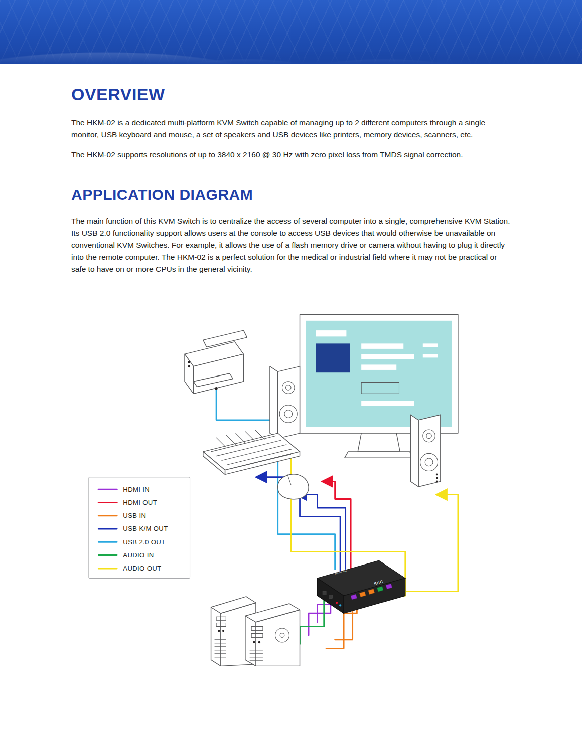Overview
The HKM-02 is a dedicated multi-platform KVM Switch capable of managing up to 2 different computers through a single monitor, USB keyboard and mouse, a set of speakers and USB devices like printers, memory devices, scanners, etc.
The HKM-02 supports resolutions of up to 3840 x 2160 @ 30 Hz with zero pixel loss from TMDS signal correction.
Application Diagram
The main function of this KVM Switch is to centralize the access of several computer into a single, comprehensive KVM Station. Its USB 2.0 functionality support allows users at the console to access USB devices that would otherwise be unavailable on conventional KVM Switches. For example, it allows the use of a flash memory drive or camera without having to plug it directly into the remote computer. The HKM-02 is a perfect solution for the medical or industrial field where it may not be practical or safe to have on or more CPUs in the general vicinity.
HKM-02 application diagram Isometric diagram showing two computers connected to an HKM-02 KVM switch, which connects to a monitor, keyboard, mouse, printer and two speakers. Colored cables indicate HDMI in, HDMI out, USB in, USB keyboard/mouse out, USB 2.0 out, audio in and audio out. SIIG HKM-02 HDMI IN HDMI OUT USB IN USB K/M OUT USB 2.0 OUT AUDIO IN AUDIO OUT